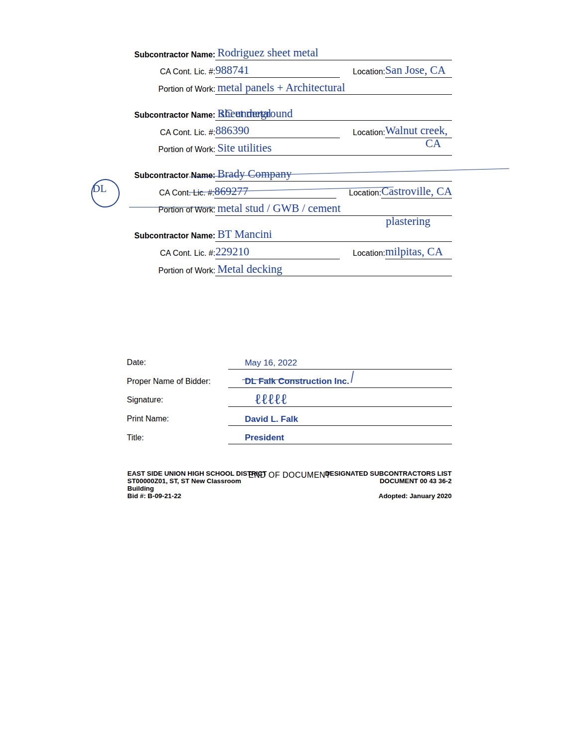| Subcontractor Name: | Rodriguez sheet metal |
| CA Cont. Lic. #: | 988741 | Location: | San Jose, CA |
| Portion of Work: | metal panels + Architectural |
| Subcontractor Name: | RC underground sheet metal |
| CA Cont. Lic. #: | 886390 | Location: | Walnut creek, CA |
| Portion of Work: | Site utilities |
| Subcontractor Name: | Brady Company |
| DL CA Cont. Lic. #: | 869277 | Location: | Castroville, CA |
| Portion of Work: | metal stud / GWB / cement plastering |
| Subcontractor Name: | BT Mancini |
| CA Cont. Lic. #: | 229210 | Location: | milpitas, CA |
| Portion of Work: | Metal decking |
| Date: | May 16, 2022 |
| Proper Name of Bidder: | DL Falk Construction Inc. / |
| Signature: | ℓℓℓℓℓ |
| Print Name: | David L. Falk |
| Title: | President |
END OF DOCUMENT
| EAST SIDE UNION HIGH SCHOOL DISTRICT ST00000Z01, ST, ST New Classroom Building Bid #: B-09-21-22 | DESIGNATED SUBCONTRACTORS LIST DOCUMENT 00 43 36-2 Adopted: January 2020 |